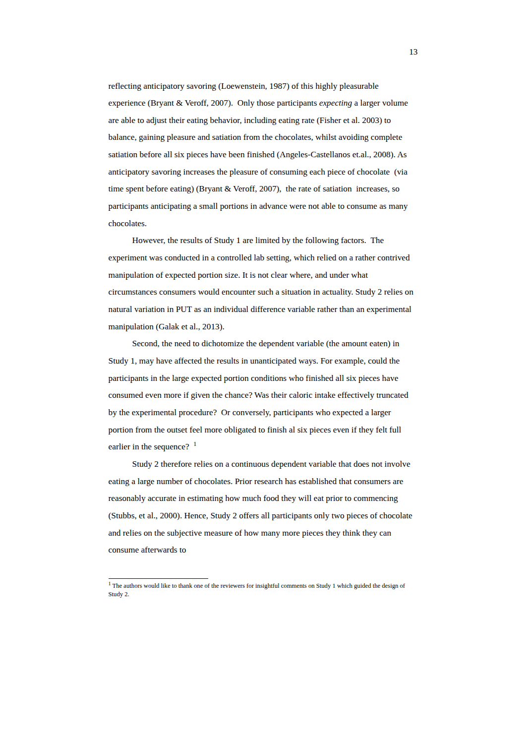13
reflecting anticipatory savoring (Loewenstein, 1987) of this highly pleasurable experience (Bryant & Veroff, 2007). Only those participants expecting a larger volume are able to adjust their eating behavior, including eating rate (Fisher et al. 2003) to balance, gaining pleasure and satiation from the chocolates, whilst avoiding complete satiation before all six pieces have been finished (Angeles-Castellanos et.al., 2008). As anticipatory savoring increases the pleasure of consuming each piece of chocolate (via time spent before eating) (Bryant & Veroff, 2007), the rate of satiation increases, so participants anticipating a small portions in advance were not able to consume as many chocolates.
However, the results of Study 1 are limited by the following factors. The experiment was conducted in a controlled lab setting, which relied on a rather contrived manipulation of expected portion size. It is not clear where, and under what circumstances consumers would encounter such a situation in actuality. Study 2 relies on natural variation in PUT as an individual difference variable rather than an experimental manipulation (Galak et al., 2013).
Second, the need to dichotomize the dependent variable (the amount eaten) in Study 1, may have affected the results in unanticipated ways. For example, could the participants in the large expected portion conditions who finished all six pieces have consumed even more if given the chance? Was their caloric intake effectively truncated by the experimental procedure? Or conversely, participants who expected a larger portion from the outset feel more obligated to finish al six pieces even if they felt full earlier in the sequence? 1
Study 2 therefore relies on a continuous dependent variable that does not involve eating a large number of chocolates. Prior research has established that consumers are reasonably accurate in estimating how much food they will eat prior to commencing (Stubbs, et al., 2000). Hence, Study 2 offers all participants only two pieces of chocolate and relies on the subjective measure of how many more pieces they think they can consume afterwards to
1 The authors would like to thank one of the reviewers for insightful comments on Study 1 which guided the design of Study 2.